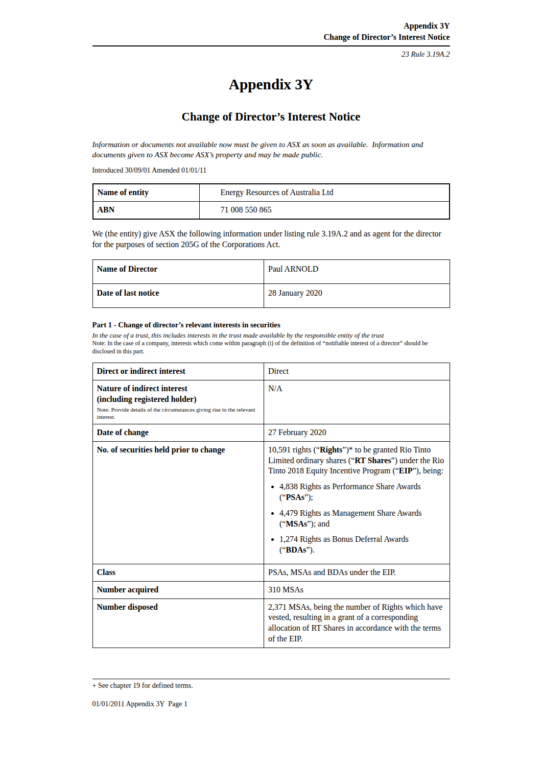Appendix 3Y
Change of Director’s Interest Notice
23 Rule 3.19A.2
Appendix 3Y
Change of Director’s Interest Notice
Information or documents not available now must be given to ASX as soon as available. Information and documents given to ASX become ASX’s property and may be made public.
Introduced 30/09/01 Amended 01/01/11
| Name of entity | Energy Resources of Australia Ltd |
| ABN | 71 008 550 865 |
We (the entity) give ASX the following information under listing rule 3.19A.2 and as agent for the director for the purposes of section 205G of the Corporations Act.
| Name of Director | Paul ARNOLD |
| Date of last notice | 28 January 2020 |
Part 1 - Change of director’s relevant interests in securities
In the case of a trust, this includes interests in the trust made available by the responsible entity of the trust
Note: In the case of a company, interests which come within paragraph (i) of the definition of “notifiable interest of a director” should be disclosed in this part.
| Direct or indirect interest | Direct |
| Nature of indirect interest (including registered holder) Note: Provide details of the circumstances giving rise to the relevant interest. | N/A |
| Date of change | 27 February 2020 |
| No. of securities held prior to change | 10,591 rights (“ Rights ”)* to be granted Rio Tinto Limited ordinary shares (“ RT Shares ”) under the Rio Tinto 2018 Equity Incentive Program (“ EIP ”), being: 4,838 Rights as Performance Share Awards (“ PSAs ”); 4,479 Rights as Management Share Awards (“ MSAs ”); and 1,274 Rights as Bonus Deferral Awards (“ BDAs ”). |
| Class | PSAs, MSAs and BDAs under the EIP. |
| Number acquired | 310 MSAs |
| Number disposed | 2,371 MSAs, being the number of Rights which have vested, resulting in a grant of a corresponding allocation of RT Shares in accordance with the terms of the EIP. |
+ See chapter 19 for defined terms.
01/01/2011 Appendix 3Y Page 1